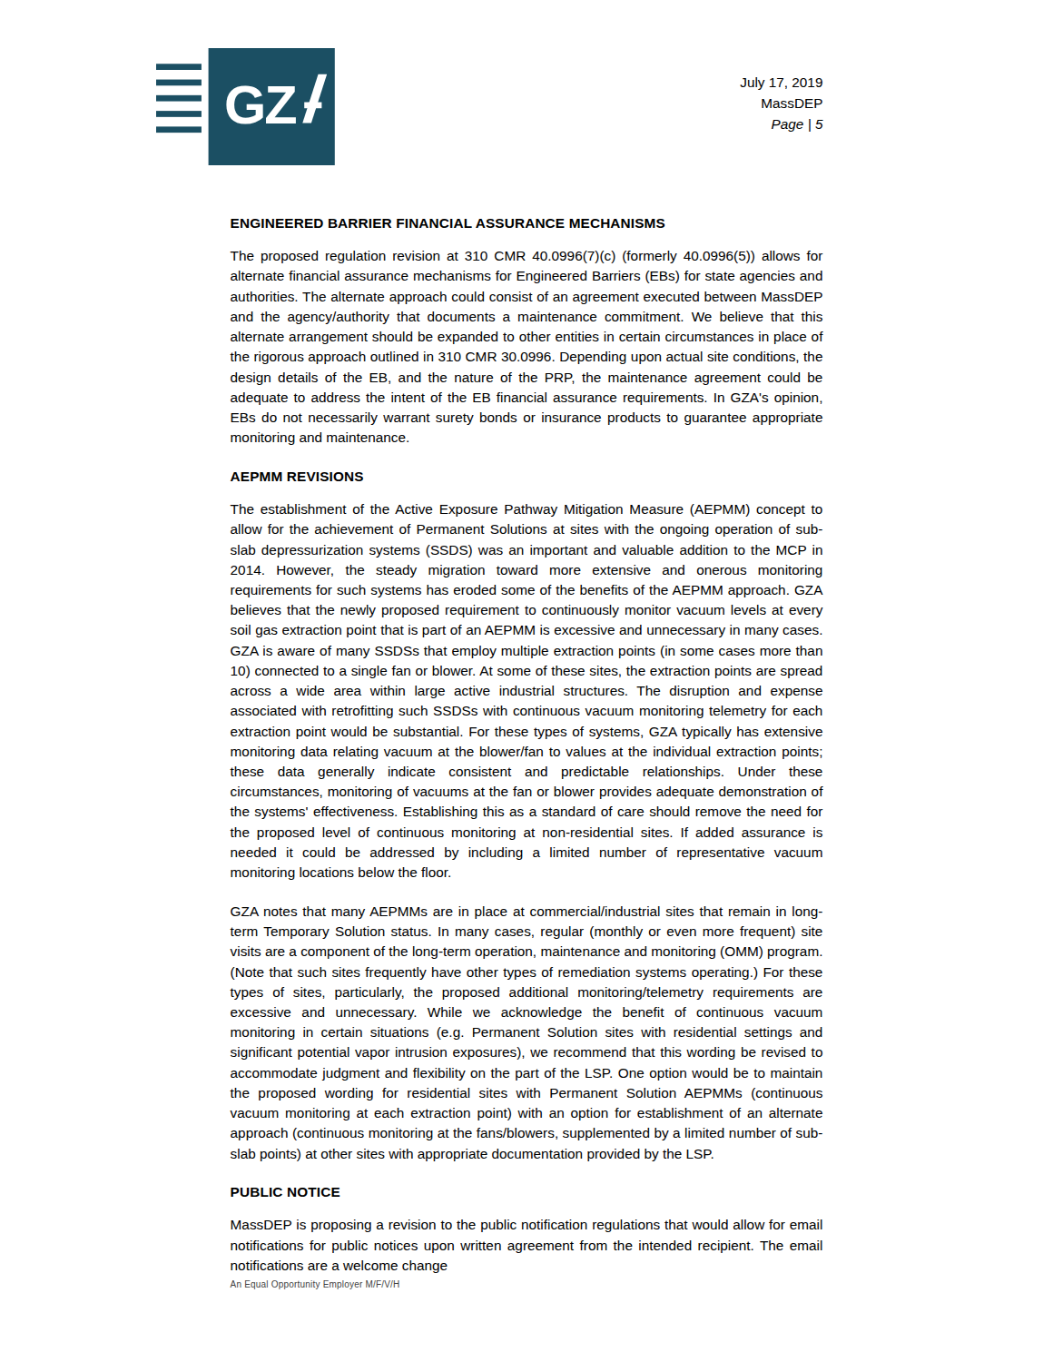GZ
July 17, 2019
MassDEP
Page | 5
ENGINEERED BARRIER FINANCIAL ASSURANCE MECHANISMS
The proposed regulation revision at 310 CMR 40.0996(7)(c) (formerly 40.0996(5)) allows for alternate financial assurance mechanisms for Engineered Barriers (EBs) for state agencies and authorities. The alternate approach could consist of an agreement executed between MassDEP and the agency/authority that documents a maintenance commitment. We believe that this alternate arrangement should be expanded to other entities in certain circumstances in place of the rigorous approach outlined in 310 CMR 30.0996. Depending upon actual site conditions, the design details of the EB, and the nature of the PRP, the maintenance agreement could be adequate to address the intent of the EB financial assurance requirements. In GZA's opinion, EBs do not necessarily warrant surety bonds or insurance products to guarantee appropriate monitoring and maintenance.
AEPMM REVISIONS
The establishment of the Active Exposure Pathway Mitigation Measure (AEPMM) concept to allow for the achievement of Permanent Solutions at sites with the ongoing operation of sub-slab depressurization systems (SSDS) was an important and valuable addition to the MCP in 2014. However, the steady migration toward more extensive and onerous monitoring requirements for such systems has eroded some of the benefits of the AEPMM approach. GZA believes that the newly proposed requirement to continuously monitor vacuum levels at every soil gas extraction point that is part of an AEPMM is excessive and unnecessary in many cases. GZA is aware of many SSDSs that employ multiple extraction points (in some cases more than 10) connected to a single fan or blower. At some of these sites, the extraction points are spread across a wide area within large active industrial structures. The disruption and expense associated with retrofitting such SSDSs with continuous vacuum monitoring telemetry for each extraction point would be substantial. For these types of systems, GZA typically has extensive monitoring data relating vacuum at the blower/fan to values at the individual extraction points; these data generally indicate consistent and predictable relationships. Under these circumstances, monitoring of vacuums at the fan or blower provides adequate demonstration of the systems' effectiveness. Establishing this as a standard of care should remove the need for the proposed level of continuous monitoring at non-residential sites. If added assurance is needed it could be addressed by including a limited number of representative vacuum monitoring locations below the floor.
GZA notes that many AEPMMs are in place at commercial/industrial sites that remain in long-term Temporary Solution status. In many cases, regular (monthly or even more frequent) site visits are a component of the long-term operation, maintenance and monitoring (OMM) program. (Note that such sites frequently have other types of remediation systems operating.) For these types of sites, particularly, the proposed additional monitoring/telemetry requirements are excessive and unnecessary. While we acknowledge the benefit of continuous vacuum monitoring in certain situations (e.g. Permanent Solution sites with residential settings and significant potential vapor intrusion exposures), we recommend that this wording be revised to accommodate judgment and flexibility on the part of the LSP. One option would be to maintain the proposed wording for residential sites with Permanent Solution AEPMMs (continuous vacuum monitoring at each extraction point) with an option for establishment of an alternate approach (continuous monitoring at the fans/blowers, supplemented by a limited number of sub-slab points) at other sites with appropriate documentation provided by the LSP.
PUBLIC NOTICE
MassDEP is proposing a revision to the public notification regulations that would allow for email notifications for public notices upon written agreement from the intended recipient. The email notifications are a welcome change
An Equal Opportunity Employer M/F/V/H